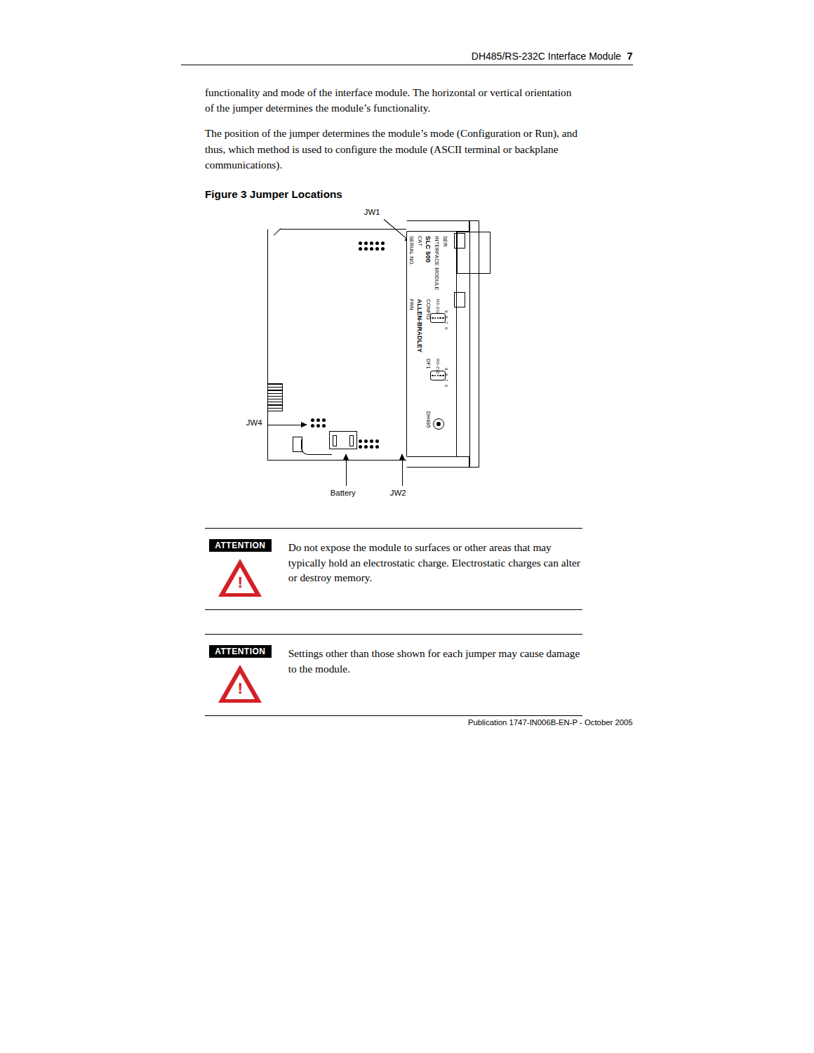DH485/RS-232C Interface Module 7
functionality and mode of the interface module. The horizontal or vertical orientation of the jumper determines the module’s functionality.
The position of the jumper determines the module’s mode (Configuration or Run), and thus, which method is used to configure the module (ASCII terminal or backplane communications).
Figure 3 Jumper Locations
JW1 JW4 Battery JW2
SERIAL NO. CAT SLC 500 INTERFACE MODULE SER FRN ALLEN-BRADLEY CONFIG RS-232 DF1 RS-232 DH485
9 8 7 6
9 8 7 6
ATTENTION
!
Do not expose the module to surfaces or other areas that may typically hold an electrostatic charge. Electrostatic charges can alter or destroy memory.
ATTENTION
!
Settings other than those shown for each jumper may cause damage to the module.
Publication 1747-IN006B-EN-P - October 2005